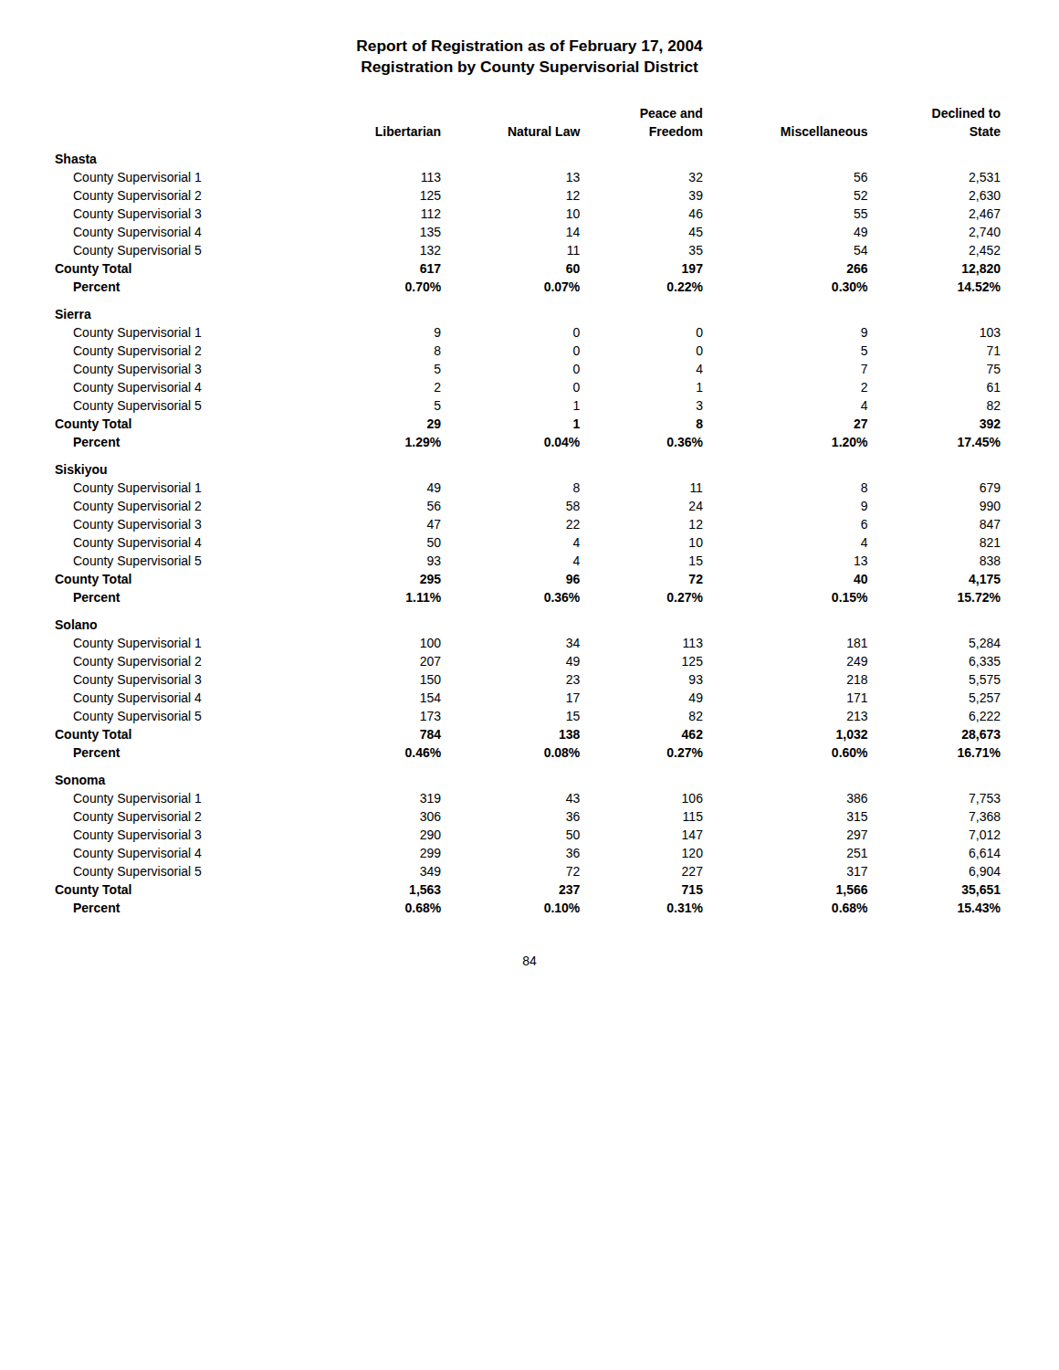Report of Registration as of February 17, 2004
Registration by County Supervisorial District
| | | | Peace and | | Declined to |
| --- | --- | --- | --- | --- | --- |
| | Libertarian | Natural Law | Freedom | Miscellaneous | State |
| Shasta |
| County Supervisorial 1 | 113 | 13 | 32 | 56 | 2,531 |
| County Supervisorial 2 | 125 | 12 | 39 | 52 | 2,630 |
| County Supervisorial 3 | 112 | 10 | 46 | 55 | 2,467 |
| County Supervisorial 4 | 135 | 14 | 45 | 49 | 2,740 |
| County Supervisorial 5 | 132 | 11 | 35 | 54 | 2,452 |
| County Total | 617 | 60 | 197 | 266 | 12,820 |
| Percent | 0.70% | 0.07% | 0.22% | 0.30% | 14.52% |
| Sierra |
| County Supervisorial 1 | 9 | 0 | 0 | 9 | 103 |
| County Supervisorial 2 | 8 | 0 | 0 | 5 | 71 |
| County Supervisorial 3 | 5 | 0 | 4 | 7 | 75 |
| County Supervisorial 4 | 2 | 0 | 1 | 2 | 61 |
| County Supervisorial 5 | 5 | 1 | 3 | 4 | 82 |
| County Total | 29 | 1 | 8 | 27 | 392 |
| Percent | 1.29% | 0.04% | 0.36% | 1.20% | 17.45% |
| Siskiyou |
| County Supervisorial 1 | 49 | 8 | 11 | 8 | 679 |
| County Supervisorial 2 | 56 | 58 | 24 | 9 | 990 |
| County Supervisorial 3 | 47 | 22 | 12 | 6 | 847 |
| County Supervisorial 4 | 50 | 4 | 10 | 4 | 821 |
| County Supervisorial 5 | 93 | 4 | 15 | 13 | 838 |
| County Total | 295 | 96 | 72 | 40 | 4,175 |
| Percent | 1.11% | 0.36% | 0.27% | 0.15% | 15.72% |
| Solano |
| County Supervisorial 1 | 100 | 34 | 113 | 181 | 5,284 |
| County Supervisorial 2 | 207 | 49 | 125 | 249 | 6,335 |
| County Supervisorial 3 | 150 | 23 | 93 | 218 | 5,575 |
| County Supervisorial 4 | 154 | 17 | 49 | 171 | 5,257 |
| County Supervisorial 5 | 173 | 15 | 82 | 213 | 6,222 |
| County Total | 784 | 138 | 462 | 1,032 | 28,673 |
| Percent | 0.46% | 0.08% | 0.27% | 0.60% | 16.71% |
| Sonoma |
| County Supervisorial 1 | 319 | 43 | 106 | 386 | 7,753 |
| County Supervisorial 2 | 306 | 36 | 115 | 315 | 7,368 |
| County Supervisorial 3 | 290 | 50 | 147 | 297 | 7,012 |
| County Supervisorial 4 | 299 | 36 | 120 | 251 | 6,614 |
| County Supervisorial 5 | 349 | 72 | 227 | 317 | 6,904 |
| County Total | 1,563 | 237 | 715 | 1,566 | 35,651 |
| Percent | 0.68% | 0.10% | 0.31% | 0.68% | 15.43% |
84